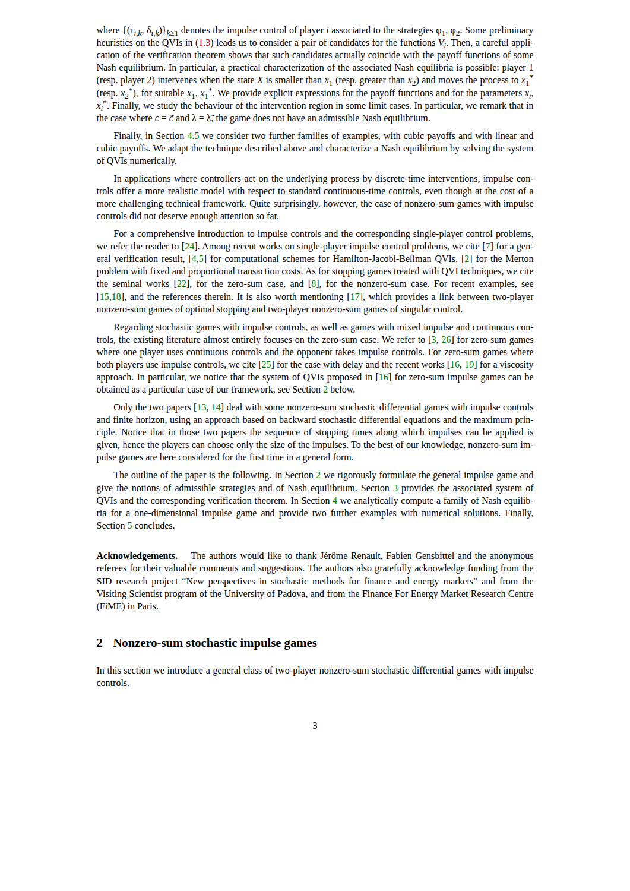where {(τi,k, δi,k)}k≥1 denotes the impulse control of player i associated to the strategies φ1, φ2. Some preliminary heuristics on the QVIs in (1.3) leads us to consider a pair of candidates for the functions Vi. Then, a careful application of the verification theorem shows that such candidates actually coincide with the payoff functions of some Nash equilibrium. In particular, a practical characterization of the associated Nash equilibria is possible: player 1 (resp. player 2) intervenes when the state X is smaller than x̄1 (resp. greater than x̄2) and moves the process to x1* (resp. x2*), for suitable x̄1, x1*. We provide explicit expressions for the payoff functions and for the parameters x̄i, xi*. Finally, we study the behaviour of the intervention region in some limit cases. In particular, we remark that in the case where c = c̃ and λ = λ̃, the game does not have an admissible Nash equilibrium.
Finally, in Section 4.5 we consider two further families of examples, with cubic payoffs and with linear and cubic payoffs. We adapt the technique described above and characterize a Nash equilibrium by solving the system of QVIs numerically.
In applications where controllers act on the underlying process by discrete-time interventions, impulse controls offer a more realistic model with respect to standard continuous-time controls, even though at the cost of a more challenging technical framework. Quite surprisingly, however, the case of nonzero-sum games with impulse controls did not deserve enough attention so far.
For a comprehensive introduction to impulse controls and the corresponding single-player control problems, we refer the reader to [24]. Among recent works on single-player impulse control problems, we cite [7] for a general verification result, [4,5] for computational schemes for Hamilton-Jacobi-Bellman QVIs, [2] for the Merton problem with fixed and proportional transaction costs. As for stopping games treated with QVI techniques, we cite the seminal works [22], for the zero-sum case, and [8], for the nonzero-sum case. For recent examples, see [15,18], and the references therein. It is also worth mentioning [17], which provides a link between two-player nonzero-sum games of optimal stopping and two-player nonzero-sum games of singular control.
Regarding stochastic games with impulse controls, as well as games with mixed impulse and continuous controls, the existing literature almost entirely focuses on the zero-sum case. We refer to [3, 26] for zero-sum games where one player uses continuous controls and the opponent takes impulse controls. For zero-sum games where both players use impulse controls, we cite [25] for the case with delay and the recent works [16, 19] for a viscosity approach. In particular, we notice that the system of QVIs proposed in [16] for zero-sum impulse games can be obtained as a particular case of our framework, see Section 2 below.
Only the two papers [13, 14] deal with some nonzero-sum stochastic differential games with impulse controls and finite horizon, using an approach based on backward stochastic differential equations and the maximum principle. Notice that in those two papers the sequence of stopping times along which impulses can be applied is given, hence the players can choose only the size of the impulses. To the best of our knowledge, nonzero-sum impulse games are here considered for the first time in a general form.
The outline of the paper is the following. In Section 2 we rigorously formulate the general impulse game and give the notions of admissible strategies and of Nash equilibrium. Section 3 provides the associated system of QVIs and the corresponding verification theorem. In Section 4 we analytically compute a family of Nash equilibria for a one-dimensional impulse game and provide two further examples with numerical solutions. Finally, Section 5 concludes.
Acknowledgements. The authors would like to thank Jérôme Renault, Fabien Gensbittel and the anonymous referees for their valuable comments and suggestions. The authors also gratefully acknowledge funding from the SID research project “New perspectives in stochastic methods for finance and energy markets” and from the Visiting Scientist program of the University of Padova, and from the Finance For Energy Market Research Centre (FiME) in Paris.
2 Nonzero-sum stochastic impulse games
In this section we introduce a general class of two-player nonzero-sum stochastic differential games with impulse controls.
3